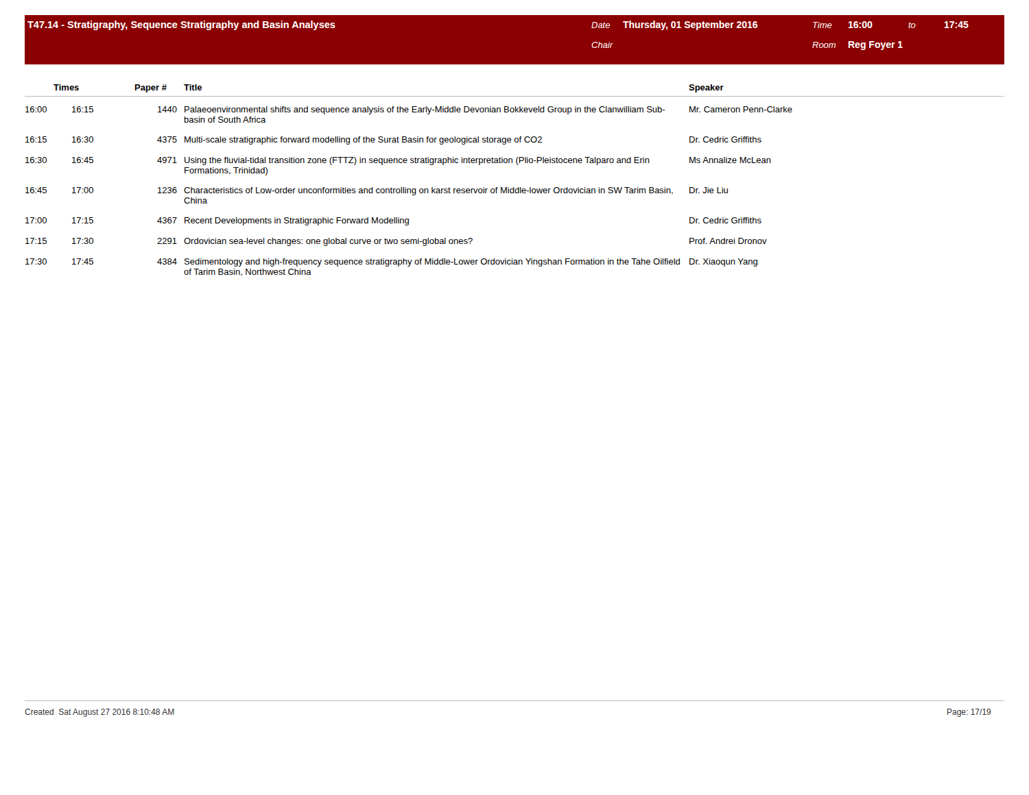T47.14 - Stratigraphy, Sequence Stratigraphy and Basin Analyses
Date
Thursday, 01 September 2016
Time
16:00
to
17:45
Chair
Room
Reg Foyer 1
Times
Paper #
Title
Speaker
16:00
16:15
1440
Palaeoenvironmental shifts and sequence analysis of the Early-Middle Devonian Bokkeveld Group in the Clanwilliam Sub-basin of South Africa
Mr. Cameron Penn-Clarke
16:15
16:30
4375
Multi-scale stratigraphic forward modelling of the Surat Basin for geological storage of CO2
Dr. Cedric Griffiths
16:30
16:45
4971
Using the fluvial-tidal transition zone (FTTZ) in sequence stratigraphic interpretation (Plio-Pleistocene Talparo and Erin Formations, Trinidad)
Ms Annalize McLean
16:45
17:00
1236
Characteristics of Low-order unconformities and controlling on karst reservoir of Middle-lower Ordovician in SW Tarim Basin, China
Dr. Jie Liu
17:00
17:15
4367
Recent Developments in Stratigraphic Forward Modelling
Dr. Cedric Griffiths
17:15
17:30
2291
Ordovician sea-level changes: one global curve or two semi-global ones?
Prof. Andrei Dronov
17:30
17:45
4384
Sedimentology and high-frequency sequence stratigraphy of Middle-Lower Ordovician Yingshan Formation in the Tahe Oilfield of Tarim Basin, Northwest China
Dr. Xiaoqun Yang
Created Sat August 27 2016 8:10:48 AM
Page: 17/19